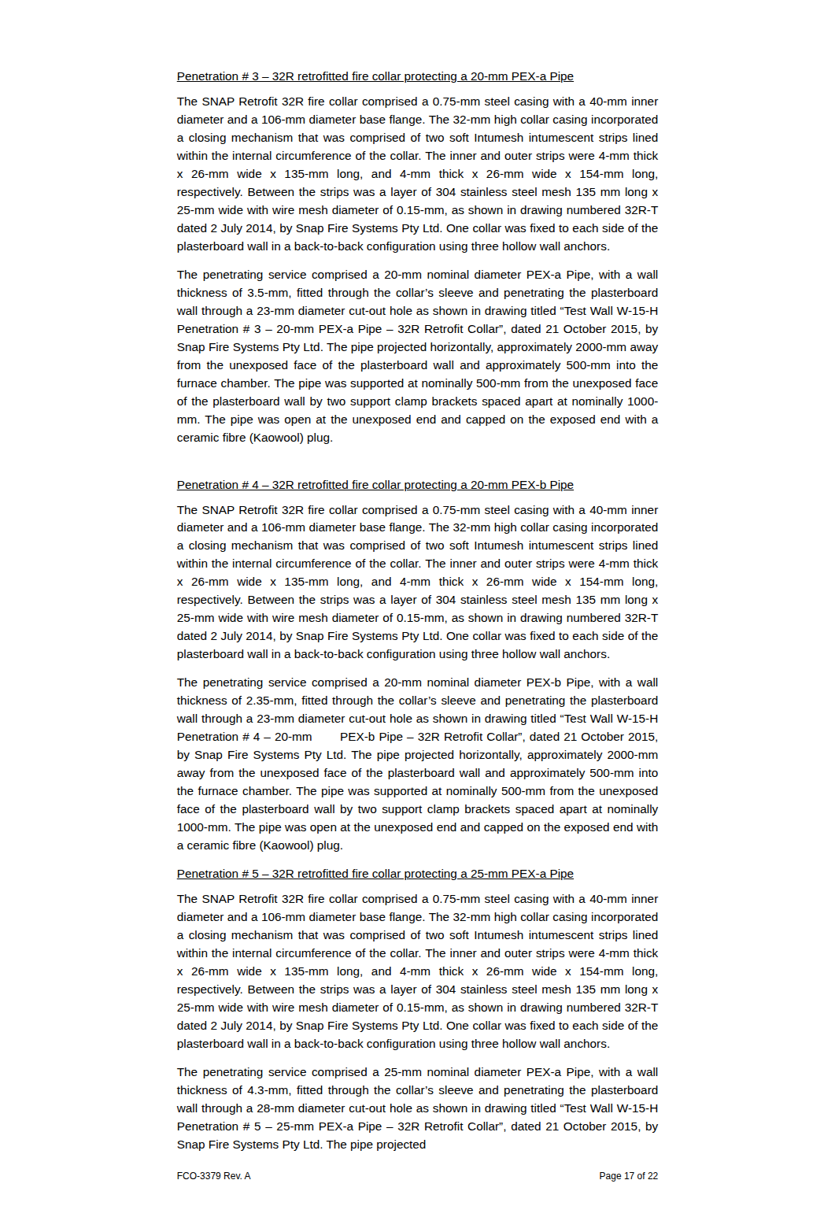Penetration # 3 – 32R retrofitted fire collar protecting a 20-mm PEX-a Pipe
The SNAP Retrofit 32R fire collar comprised a 0.75-mm steel casing with a 40-mm inner diameter and a 106-mm diameter base flange. The 32-mm high collar casing incorporated a closing mechanism that was comprised of two soft Intumesh intumescent strips lined within the internal circumference of the collar. The inner and outer strips were 4-mm thick x 26-mm wide x 135-mm long, and 4-mm thick x 26-mm wide x 154-mm long, respectively. Between the strips was a layer of 304 stainless steel mesh 135 mm long x 25-mm wide with wire mesh diameter of 0.15-mm, as shown in drawing numbered 32R-T dated 2 July 2014, by Snap Fire Systems Pty Ltd. One collar was fixed to each side of the plasterboard wall in a back-to-back configuration using three hollow wall anchors.
The penetrating service comprised a 20-mm nominal diameter PEX-a Pipe, with a wall thickness of 3.5-mm, fitted through the collar’s sleeve and penetrating the plasterboard wall through a 23-mm diameter cut-out hole as shown in drawing titled “Test Wall W-15-H Penetration # 3 – 20-mm PEX-a Pipe – 32R Retrofit Collar”, dated 21 October 2015, by Snap Fire Systems Pty Ltd. The pipe projected horizontally, approximately 2000-mm away from the unexposed face of the plasterboard wall and approximately 500-mm into the furnace chamber. The pipe was supported at nominally 500-mm from the unexposed face of the plasterboard wall by two support clamp brackets spaced apart at nominally 1000-mm. The pipe was open at the unexposed end and capped on the exposed end with a ceramic fibre (Kaowool) plug.
Penetration # 4 – 32R retrofitted fire collar protecting a 20-mm PEX-b Pipe
The SNAP Retrofit 32R fire collar comprised a 0.75-mm steel casing with a 40-mm inner diameter and a 106-mm diameter base flange. The 32-mm high collar casing incorporated a closing mechanism that was comprised of two soft Intumesh intumescent strips lined within the internal circumference of the collar. The inner and outer strips were 4-mm thick x 26-mm wide x 135-mm long, and 4-mm thick x 26-mm wide x 154-mm long, respectively. Between the strips was a layer of 304 stainless steel mesh 135 mm long x 25-mm wide with wire mesh diameter of 0.15-mm, as shown in drawing numbered 32R-T dated 2 July 2014, by Snap Fire Systems Pty Ltd. One collar was fixed to each side of the plasterboard wall in a back-to-back configuration using three hollow wall anchors.
The penetrating service comprised a 20-mm nominal diameter PEX-b Pipe, with a wall thickness of 2.35-mm, fitted through the collar’s sleeve and penetrating the plasterboard wall through a 23-mm diameter cut-out hole as shown in drawing titled “Test Wall W-15-H Penetration # 4 – 20-mm PEX-b Pipe – 32R Retrofit Collar”, dated 21 October 2015, by Snap Fire Systems Pty Ltd. The pipe projected horizontally, approximately 2000-mm away from the unexposed face of the plasterboard wall and approximately 500-mm into the furnace chamber. The pipe was supported at nominally 500-mm from the unexposed face of the plasterboard wall by two support clamp brackets spaced apart at nominally 1000-mm. The pipe was open at the unexposed end and capped on the exposed end with a ceramic fibre (Kaowool) plug.
Penetration # 5 – 32R retrofitted fire collar protecting a 25-mm PEX-a Pipe
The SNAP Retrofit 32R fire collar comprised a 0.75-mm steel casing with a 40-mm inner diameter and a 106-mm diameter base flange. The 32-mm high collar casing incorporated a closing mechanism that was comprised of two soft Intumesh intumescent strips lined within the internal circumference of the collar. The inner and outer strips were 4-mm thick x 26-mm wide x 135-mm long, and 4-mm thick x 26-mm wide x 154-mm long, respectively. Between the strips was a layer of 304 stainless steel mesh 135 mm long x 25-mm wide with wire mesh diameter of 0.15-mm, as shown in drawing numbered 32R-T dated 2 July 2014, by Snap Fire Systems Pty Ltd. One collar was fixed to each side of the plasterboard wall in a back-to-back configuration using three hollow wall anchors.
The penetrating service comprised a 25-mm nominal diameter PEX-a Pipe, with a wall thickness of 4.3-mm, fitted through the collar’s sleeve and penetrating the plasterboard wall through a 28-mm diameter cut-out hole as shown in drawing titled “Test Wall W-15-H Penetration # 5 – 25-mm PEX-a Pipe – 32R Retrofit Collar”, dated 21 October 2015, by Snap Fire Systems Pty Ltd. The pipe projected
FCO-3379 Rev. A Page 17 of 22